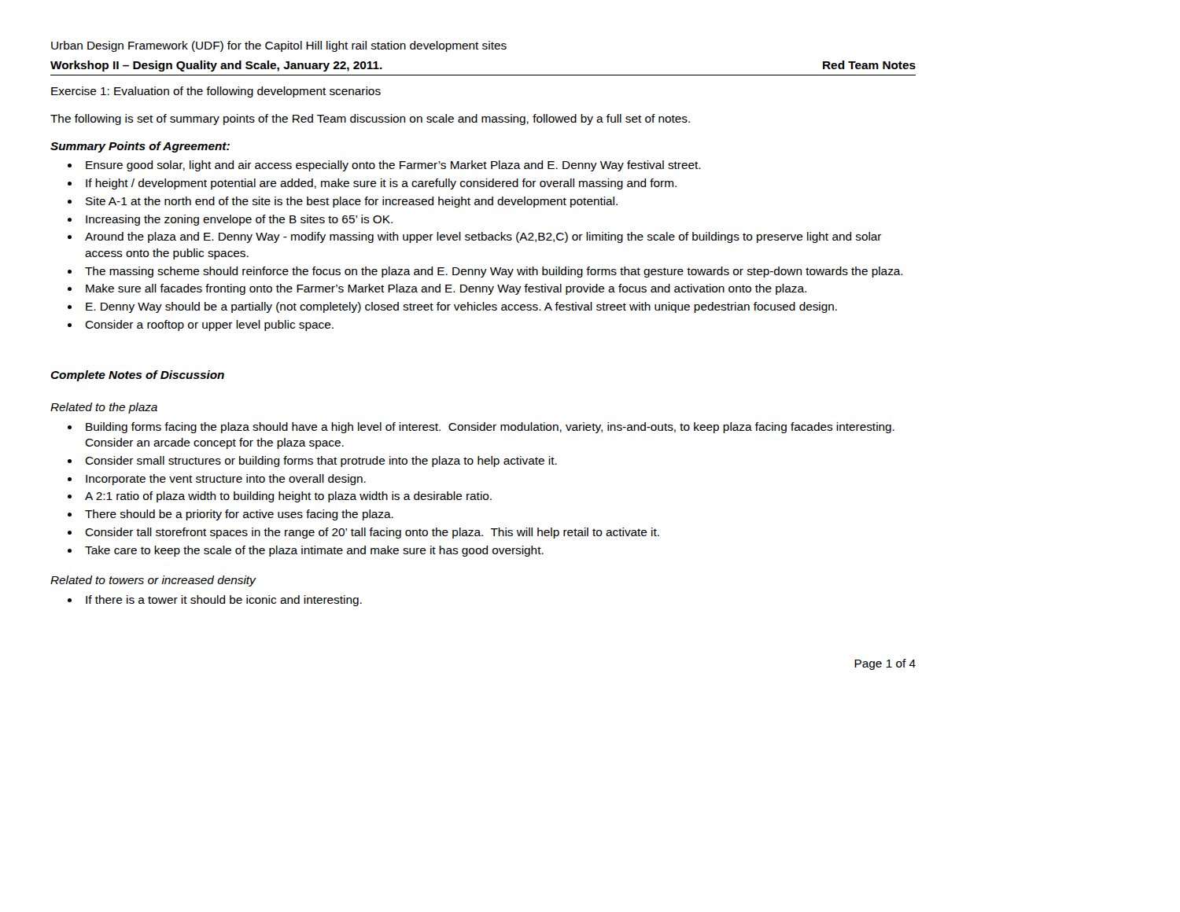Urban Design Framework (UDF) for the Capitol Hill light rail station development sites
Workshop II – Design Quality and Scale, January 22, 2011. Red Team Notes
Exercise 1: Evaluation of the following development scenarios
The following is set of summary points of the Red Team discussion on scale and massing, followed by a full set of notes.
Summary Points of Agreement:
Ensure good solar, light and air access especially onto the Farmer’s Market Plaza and E. Denny Way festival street.
If height / development potential are added, make sure it is a carefully considered for overall massing and form.
Site A-1 at the north end of the site is the best place for increased height and development potential.
Increasing the zoning envelope of the B sites to 65’ is OK.
Around the plaza and E. Denny Way - modify massing with upper level setbacks (A2,B2,C) or limiting the scale of buildings to preserve light and solar access onto the public spaces.
The massing scheme should reinforce the focus on the plaza and E. Denny Way with building forms that gesture towards or step-down towards the plaza.
Make sure all facades fronting onto the Farmer’s Market Plaza and E. Denny Way festival provide a focus and activation onto the plaza.
E. Denny Way should be a partially (not completely) closed street for vehicles access. A festival street with unique pedestrian focused design.
Consider a rooftop or upper level public space.
Complete Notes of Discussion
Related to the plaza
Building forms facing the plaza should have a high level of interest. Consider modulation, variety, ins-and-outs, to keep plaza facing facades interesting. Consider an arcade concept for the plaza space.
Consider small structures or building forms that protrude into the plaza to help activate it.
Incorporate the vent structure into the overall design.
A 2:1 ratio of plaza width to building height to plaza width is a desirable ratio.
There should be a priority for active uses facing the plaza.
Consider tall storefront spaces in the range of 20’ tall facing onto the plaza. This will help retail to activate it.
Take care to keep the scale of the plaza intimate and make sure it has good oversight.
Related to towers or increased density
If there is a tower it should be iconic and interesting.
Page 1 of 4